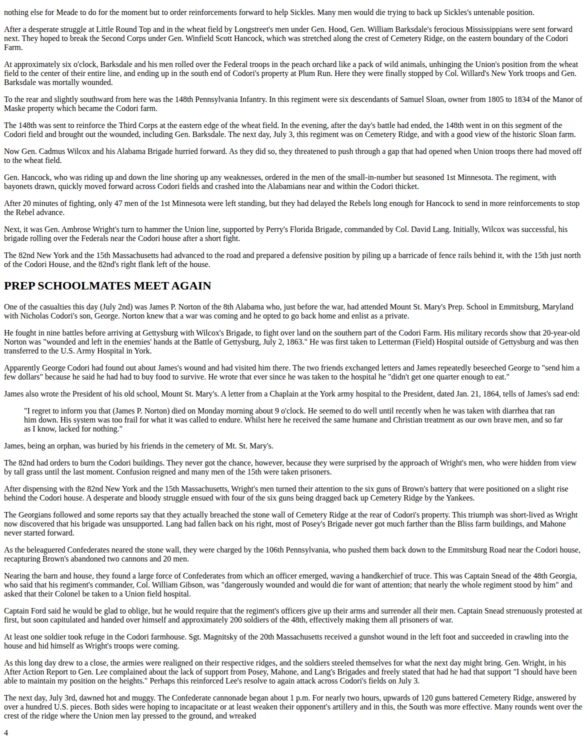nothing else for Meade to do for the moment but to order reinforcements forward to help Sickles. Many men would die trying to back up Sickles's untenable position.
After a desperate struggle at Little Round Top and in the wheat field by Longstreet's men under Gen. Hood, Gen. William Barksdale's ferocious Mississippians were sent forward next. They hoped to break the Second Corps under Gen. Winfield Scott Hancock, which was stretched along the crest of Cemetery Ridge, on the eastern boundary of the Codori Farm.
At approximately six o'clock, Barksdale and his men rolled over the Federal troops in the peach orchard like a pack of wild animals, unhinging the Union's position from the wheat field to the center of their entire line, and ending up in the south end of Codori's property at Plum Run. Here they were finally stopped by Col. Willard's New York troops and Gen. Barksdale was mortally wounded.
To the rear and slightly southward from here was the 148th Pennsylvania Infantry. In this regiment were six descendants of Samuel Sloan, owner from 1805 to 1834 of the Manor of Maske property which became the Codori farm.
The 148th was sent to reinforce the Third Corps at the eastern edge of the wheat field. In the evening, after the day's battle had ended, the 148th went in on this segment of the Codori field and brought out the wounded, including Gen. Barksdale. The next day, July 3, this regiment was on Cemetery Ridge, and with a good view of the historic Sloan farm.
Now Gen. Cadmus Wilcox and his Alabama Brigade hurried forward. As they did so, they threatened to push through a gap that had opened when Union troops there had moved off to the wheat field.
Gen. Hancock, who was riding up and down the line shoring up any weaknesses, ordered in the men of the small-in-number but seasoned 1st Minnesota. The regiment, with bayonets drawn, quickly moved forward across Codori fields and crashed into the Alabamians near and within the Codori thicket.
After 20 minutes of fighting, only 47 men of the 1st Minnesota were left standing, but they had delayed the Rebels long enough for Hancock to send in more reinforcements to stop the Rebel advance.
Next, it was Gen. Ambrose Wright's turn to hammer the Union line, supported by Perry's Florida Brigade, commanded by Col. David Lang. Initially, Wilcox was successful, his brigade rolling over the Federals near the Codori house after a short fight.
The 82nd New York and the 15th Massachusetts had advanced to the road and prepared a defensive position by piling up a barricade of fence rails behind it, with the 15th just north of the Codori House, and the 82nd's right flank left of the house.
PREP SCHOOLMATES MEET AGAIN
One of the casualties this day (July 2nd) was James P. Norton of the 8th Alabama who, just before the war, had attended Mount St. Mary's Prep. School in Emmitsburg, Maryland with Nicholas Codori's son, George. Norton knew that a war was coming and he opted to go back home and enlist as a private.
He fought in nine battles before arriving at Gettysburg with Wilcox's Brigade, to fight over land on the southern part of the Codori Farm. His military records show that 20-year-old Norton was "wounded and left in the enemies' hands at the Battle of Gettysburg, July 2, 1863." He was first taken to Letterman (Field) Hospital outside of Gettysburg and was then transferred to the U.S. Army Hospital in York.
Apparently George Codori had found out about James's wound and had visited him there. The two friends exchanged letters and James repeatedly beseeched George to "send him a few dollars" because he said he had had to buy food to survive. He wrote that ever since he was taken to the hospital he "didn't get one quarter enough to eat."
James also wrote the President of his old school, Mount St. Mary's. A letter from a Chaplain at the York army hospital to the President, dated Jan. 21, 1864, tells of James's sad end:
"I regret to inform you that (James P. Norton) died on Monday morning about 9 o'clock. He seemed to do well until recently when he was taken with diarrhea that ran him down. His system was too frail for what it was called to endure. Whilst here he received the same humane and Christian treatment as our own brave men, and so far as I know, lacked for nothing."
James, being an orphan, was buried by his friends in the cemetery of Mt. St. Mary's.
The 82nd had orders to burn the Codori buildings. They never got the chance, however, because they were surprised by the approach of Wright's men, who were hidden from view by tall grass until the last moment. Confusion reigned and many men of the 15th were taken prisoners.
After dispensing with the 82nd New York and the 15th Massachusetts, Wright's men turned their attention to the six guns of Brown's battery that were positioned on a slight rise behind the Codori house. A desperate and bloody struggle ensued with four of the six guns being dragged back up Cemetery Ridge by the Yankees.
The Georgians followed and some reports say that they actually breached the stone wall of Cemetery Ridge at the rear of Codori's property. This triumph was short-lived as Wright now discovered that his brigade was unsupported. Lang had fallen back on his right, most of Posey's Brigade never got much farther than the Bliss farm buildings, and Mahone never started forward.
As the beleaguered Confederates neared the stone wall, they were charged by the 106th Pennsylvania, who pushed them back down to the Emmitsburg Road near the Codori house, recapturing Brown's abandoned two cannons and 20 men.
Nearing the barn and house, they found a large force of Confederates from which an officer emerged, waving a handkerchief of truce. This was Captain Snead of the 48th Georgia, who said that his regiment's commander, Col. William Gibson, was "dangerously wounded and would die for want of attention; that nearly the whole regiment stood by him" and asked that their Colonel be taken to a Union field hospital.
Captain Ford said he would be glad to oblige, but he would require that the regiment's officers give up their arms and surrender all their men. Captain Snead strenuously protested at first, but soon capitulated and handed over himself and approximately 200 soldiers of the 48th, effectively making them all prisoners of war.
At least one soldier took refuge in the Codori farmhouse. Sgt. Magnitsky of the 20th Massachusetts received a gunshot wound in the left foot and succeeded in crawling into the house and hid himself as Wright's troops were coming.
As this long day drew to a close, the armies were realigned on their respective ridges, and the soldiers steeled themselves for what the next day might bring. Gen. Wright, in his After Action Report to Gen. Lee complained about the lack of support from Posey, Mahone, and Lang's Brigades and freely stated that had he had that support "I should have been able to maintain my position on the heights." Perhaps this reinforced Lee's resolve to again attack across Codori's fields on July 3.
The next day, July 3rd, dawned hot and muggy. The Confederate cannonade began about 1 p.m. For nearly two hours, upwards of 120 guns battered Cemetery Ridge, answered by over a hundred U.S. pieces. Both sides were hoping to incapacitate or at least weaken their opponent's artillery and in this, the South was more effective. Many rounds went over the crest of the ridge where the Union men lay pressed to the ground, and wreaked
4